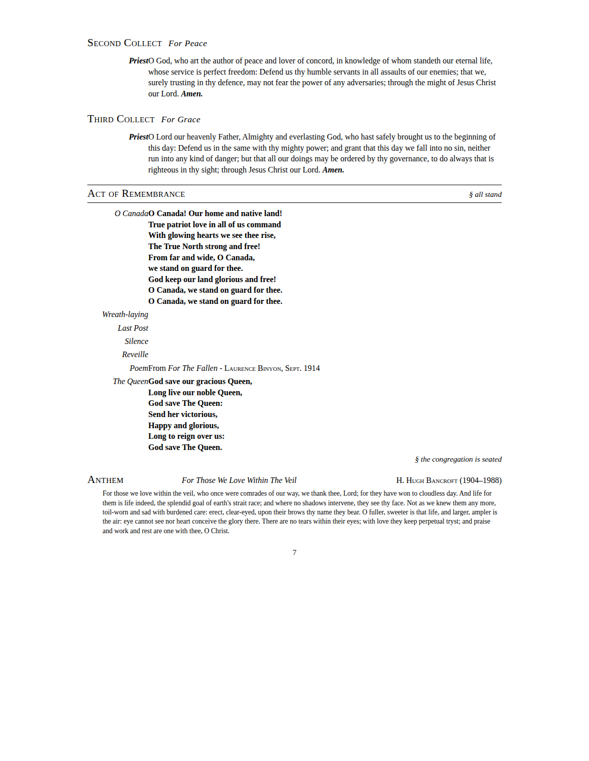| Second Collect For Peace |
| Priest | O God, who art the author of peace and lover of concord, in knowledge of whom standeth our eternal life, whose service is perfect freedom: Defend us thy humble servants in all assaults of our enemies; that we, surely trusting in thy defence, may not fear the power of any adversaries; through the might of Jesus Christ our Lord. Amen. |
| Third Collect For Grace |
| Priest | O Lord our heavenly Father, Almighty and everlasting God, who hast safely brought us to the beginning of this day: Defend us in the same with thy mighty power; and grant that this day we fall into no sin, neither run into any kind of danger; but that all our doings may be ordered by thy governance, to do always that is righteous in thy sight; through Jesus Christ our Lord. Amen. |
Act of Remembrance
§ all stand
| O Canada | O Canada! Our home and native land! True patriot love in all of us command With glowing hearts we see thee rise, The True North strong and free! From far and wide, O Canada, we stand on guard for thee. God keep our land glorious and free! O Canada, we stand on guard for thee. O Canada, we stand on guard for thee. |
| Wreath-laying | |
| Last Post | |
| Silence | |
| Reveille | |
| Poem | From For The Fallen - Laurence Binyon, Sept. 1914 |
| The Queen | God save our gracious Queen, Long live our noble Queen, God save The Queen: Send her victorious, Happy and glorious, Long to reign over us: God save The Queen. |
§ the congregation is seated
Anthem For Those We Love Within The Veil H. Hugh Bancroft (1904–1988)
For those we love within the veil, who once were comrades of our way, we thank thee, Lord; for they have won to cloudless day. And life for them is life indeed, the splendid goal of earth's strait race; and where no shadows intervene, they see thy face. Not as we knew them any more, toil-worn and sad with burdened care: erect, clear-eyed, upon their brows thy name they bear. O fuller, sweeter is that life, and larger, ampler is the air: eye cannot see nor heart conceive the glory there. There are no tears within their eyes; with love they keep perpetual tryst; and praise and work and rest are one with thee, O Christ.
7